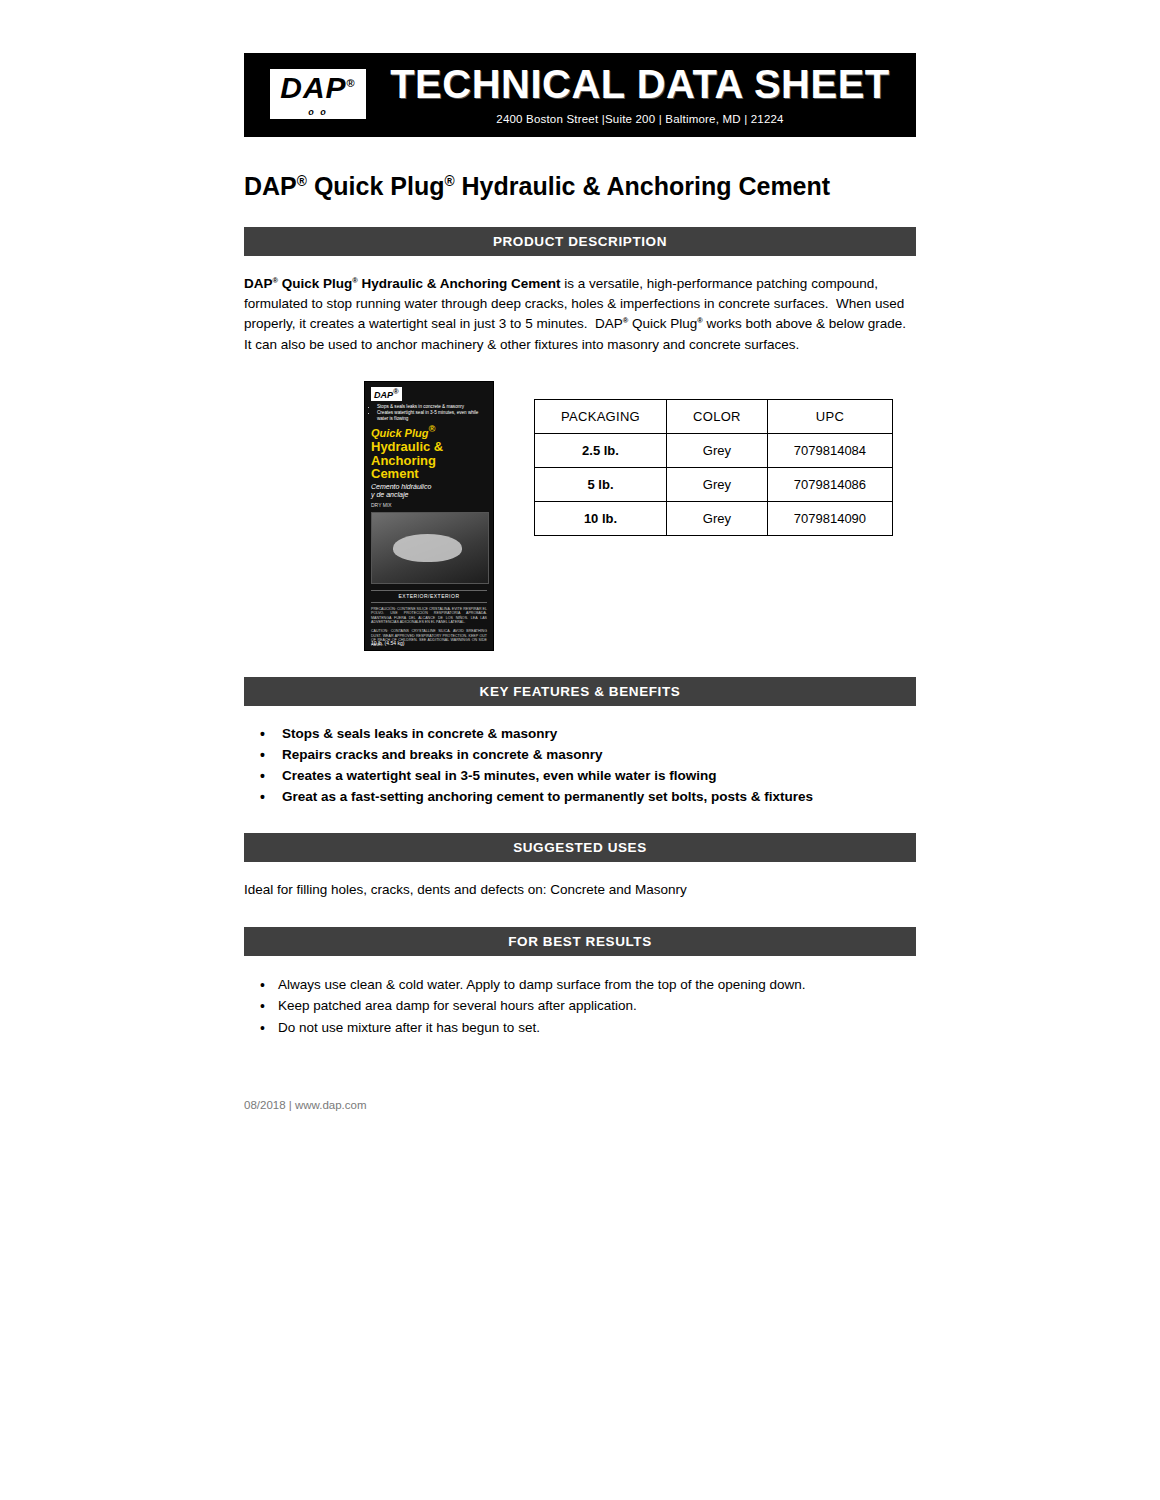DAP® o o
TECHNICAL DATA SHEET
2400 Boston Street |Suite 200 | Baltimore, MD | 21224
DAP® Quick Plug® Hydraulic & Anchoring Cement
PRODUCT DESCRIPTION
DAP® Quick Plug® Hydraulic & Anchoring Cement is a versatile, high-performance patching compound, formulated to stop running water through deep cracks, holes & imperfections in concrete surfaces. When used properly, it creates a watertight seal in just 3 to 5 minutes. DAP® Quick Plug® works both above & below grade. It can also be used to anchor machinery & other fixtures into masonry and concrete surfaces.
DAP®
Stops & seals leaks in concrete & masonry
Creates watertight seal in 3-5 minutes, even while water is flowing
Quick Plug®
Hydraulic &
Anchoring
Cement
Cemento hidráulico
y de anclaje
DRY MIX
EXTERIOR/EXTERIOR
PRECAUCIÓN: CONTIENE SÍLICE CRISTALINA. EVITE RESPIRAR EL POLVO. USE PROTECCIÓN RESPIRATORIA APROBADA. MANTENGA FUERA DEL ALCANCE DE LOS NIÑOS. LEA LAS ADVERTENCIAS ADICIONALES EN EL PANEL LATERAL.
CAUTION: CONTAINS CRYSTALLINE SILICA. AVOID BREATHING DUST. WEAR APPROVED RESPIRATORY PROTECTION. KEEP OUT OF REACH OF CHILDREN. SEE ADDITIONAL WARNINGS ON SIDE PANEL.
10 lb. (4.54 kg)
| PACKAGING | COLOR | UPC |
| --- | --- | --- |
| 2.5 lb. | Grey | 7079814084 |
| 5 lb. | Grey | 7079814086 |
| 10 lb. | Grey | 7079814090 |
KEY FEATURES & BENEFITS
Stops & seals leaks in concrete & masonry
Repairs cracks and breaks in concrete & masonry
Creates a watertight seal in 3-5 minutes, even while water is flowing
Great as a fast-setting anchoring cement to permanently set bolts, posts & fixtures
SUGGESTED USES
Ideal for filling holes, cracks, dents and defects on: Concrete and Masonry
FOR BEST RESULTS
Always use clean & cold water. Apply to damp surface from the top of the opening down.
Keep patched area damp for several hours after application.
Do not use mixture after it has begun to set.
08/2018 | www.dap.com